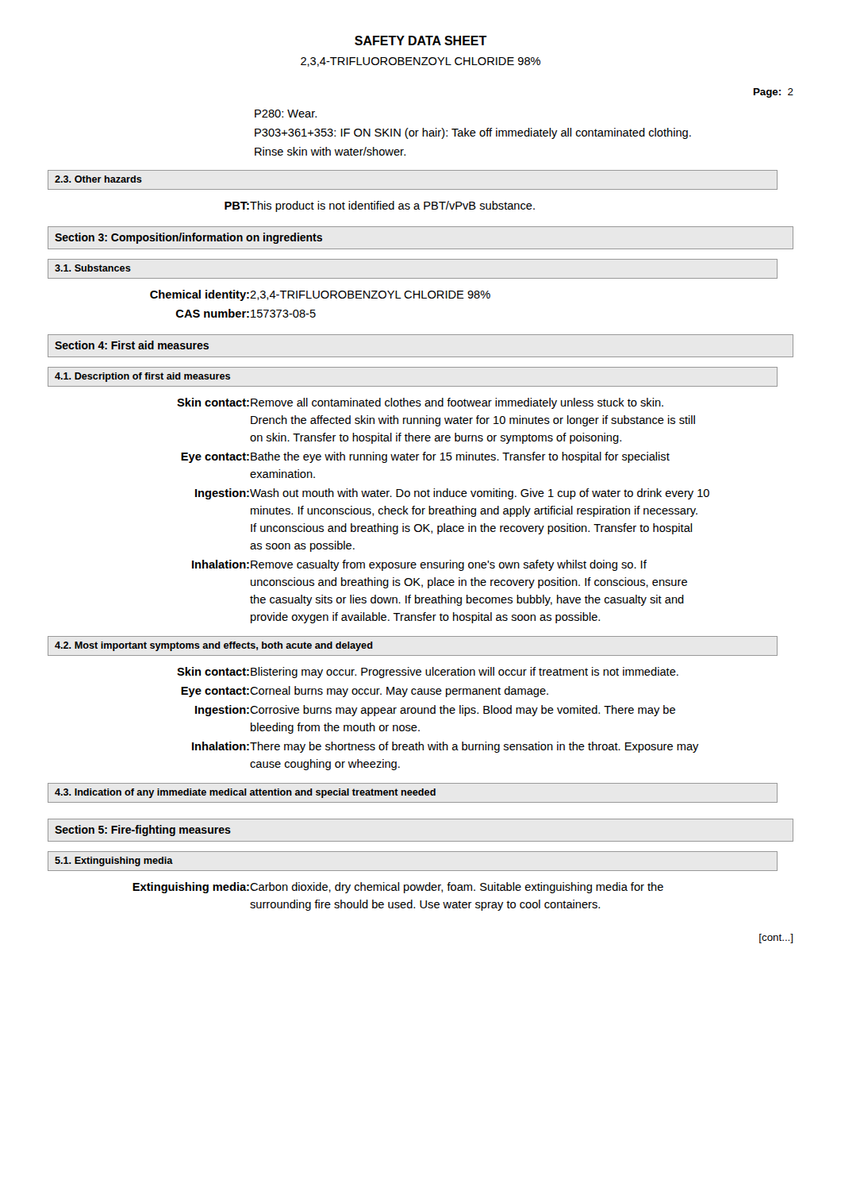SAFETY DATA SHEET
2,3,4-TRIFLUOROBENZOYL CHLORIDE 98%
Page: 2
P280: Wear.
P303+361+353: IF ON SKIN (or hair): Take off immediately all contaminated clothing.
Rinse skin with water/shower.
2.3. Other hazards
| PBT: | This product is not identified as a PBT/vPvB substance. |
Section 3: Composition/information on ingredients
3.1. Substances
| Chemical identity: | 2,3,4-TRIFLUOROBENZOYL CHLORIDE 98% |
| CAS number: | 157373-08-5 |
Section 4: First aid measures
4.1. Description of first aid measures
| Skin contact: | Remove all contaminated clothes and footwear immediately unless stuck to skin. Drench the affected skin with running water for 10 minutes or longer if substance is still on skin. Transfer to hospital if there are burns or symptoms of poisoning. |
| Eye contact: | Bathe the eye with running water for 15 minutes. Transfer to hospital for specialist examination. |
| Ingestion: | Wash out mouth with water. Do not induce vomiting. Give 1 cup of water to drink every 10 minutes. If unconscious, check for breathing and apply artificial respiration if necessary. If unconscious and breathing is OK, place in the recovery position. Transfer to hospital as soon as possible. |
| Inhalation: | Remove casualty from exposure ensuring one's own safety whilst doing so. If unconscious and breathing is OK, place in the recovery position. If conscious, ensure the casualty sits or lies down. If breathing becomes bubbly, have the casualty sit and provide oxygen if available. Transfer to hospital as soon as possible. |
4.2. Most important symptoms and effects, both acute and delayed
| Skin contact: | Blistering may occur. Progressive ulceration will occur if treatment is not immediate. |
| Eye contact: | Corneal burns may occur. May cause permanent damage. |
| Ingestion: | Corrosive burns may appear around the lips. Blood may be vomited. There may be bleeding from the mouth or nose. |
| Inhalation: | There may be shortness of breath with a burning sensation in the throat. Exposure may cause coughing or wheezing. |
4.3. Indication of any immediate medical attention and special treatment needed
Section 5: Fire-fighting measures
5.1. Extinguishing media
| Extinguishing media: | Carbon dioxide, dry chemical powder, foam. Suitable extinguishing media for the surrounding fire should be used. Use water spray to cool containers. |
[cont...]